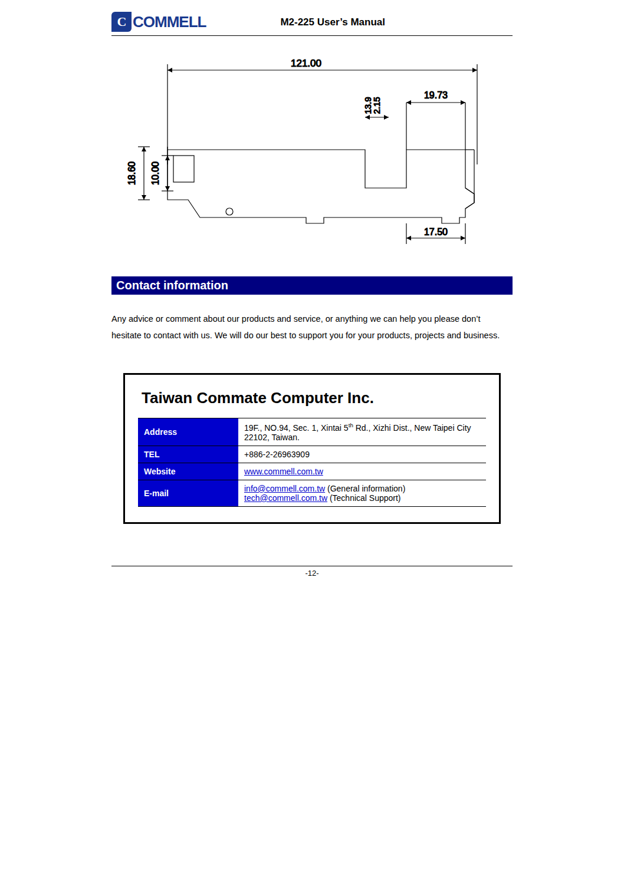CCOMMELL
M2-225 User’s Manual
121.00 19.73 2.15 13.9 18.60 10.00 17.50
Contact information
Any advice or comment about our products and service, or anything we can help you please don’t hesitate to contact with us. We will do our best to support you for your products, projects and business.
Taiwan Commate Computer Inc.
| Address | 19F., NO.94, Sec. 1, Xintai 5 th Rd., Xizhi Dist., New Taipei City 22102, Taiwan. |
| TEL | +886-2-26963909 |
| Website | www.commell.com.tw |
| E-mail | info@commell.com.tw (General information) tech@commell.com.tw (Technical Support) |
-12-